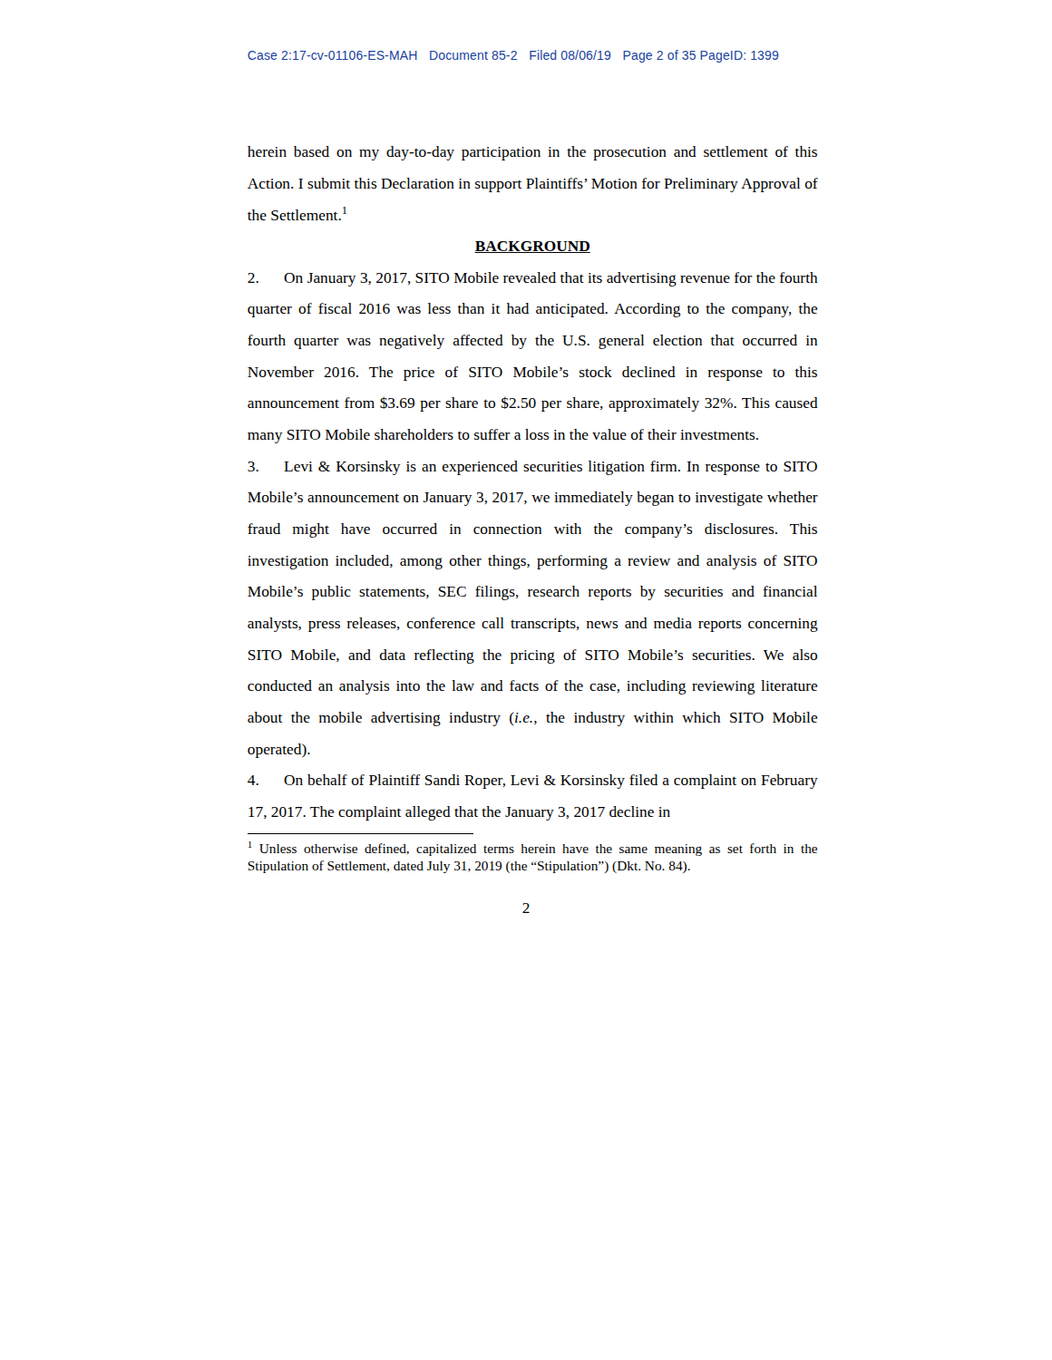Case 2:17-cv-01106-ES-MAH Document 85-2 Filed 08/06/19 Page 2 of 35 PageID: 1399
herein based on my day-to-day participation in the prosecution and settlement of this Action. I submit this Declaration in support Plaintiffs’ Motion for Preliminary Approval of the Settlement.1
BACKGROUND
2. On January 3, 2017, SITO Mobile revealed that its advertising revenue for the fourth quarter of fiscal 2016 was less than it had anticipated. According to the company, the fourth quarter was negatively affected by the U.S. general election that occurred in November 2016. The price of SITO Mobile’s stock declined in response to this announcement from $3.69 per share to $2.50 per share, approximately 32%. This caused many SITO Mobile shareholders to suffer a loss in the value of their investments.
3. Levi & Korsinsky is an experienced securities litigation firm. In response to SITO Mobile’s announcement on January 3, 2017, we immediately began to investigate whether fraud might have occurred in connection with the company’s disclosures. This investigation included, among other things, performing a review and analysis of SITO Mobile’s public statements, SEC filings, research reports by securities and financial analysts, press releases, conference call transcripts, news and media reports concerning SITO Mobile, and data reflecting the pricing of SITO Mobile’s securities. We also conducted an analysis into the law and facts of the case, including reviewing literature about the mobile advertising industry (i.e., the industry within which SITO Mobile operated).
4. On behalf of Plaintiff Sandi Roper, Levi & Korsinsky filed a complaint on February 17, 2017. The complaint alleged that the January 3, 2017 decline in
1 Unless otherwise defined, capitalized terms herein have the same meaning as set forth in the Stipulation of Settlement, dated July 31, 2019 (the “Stipulation”) (Dkt. No. 84).
2